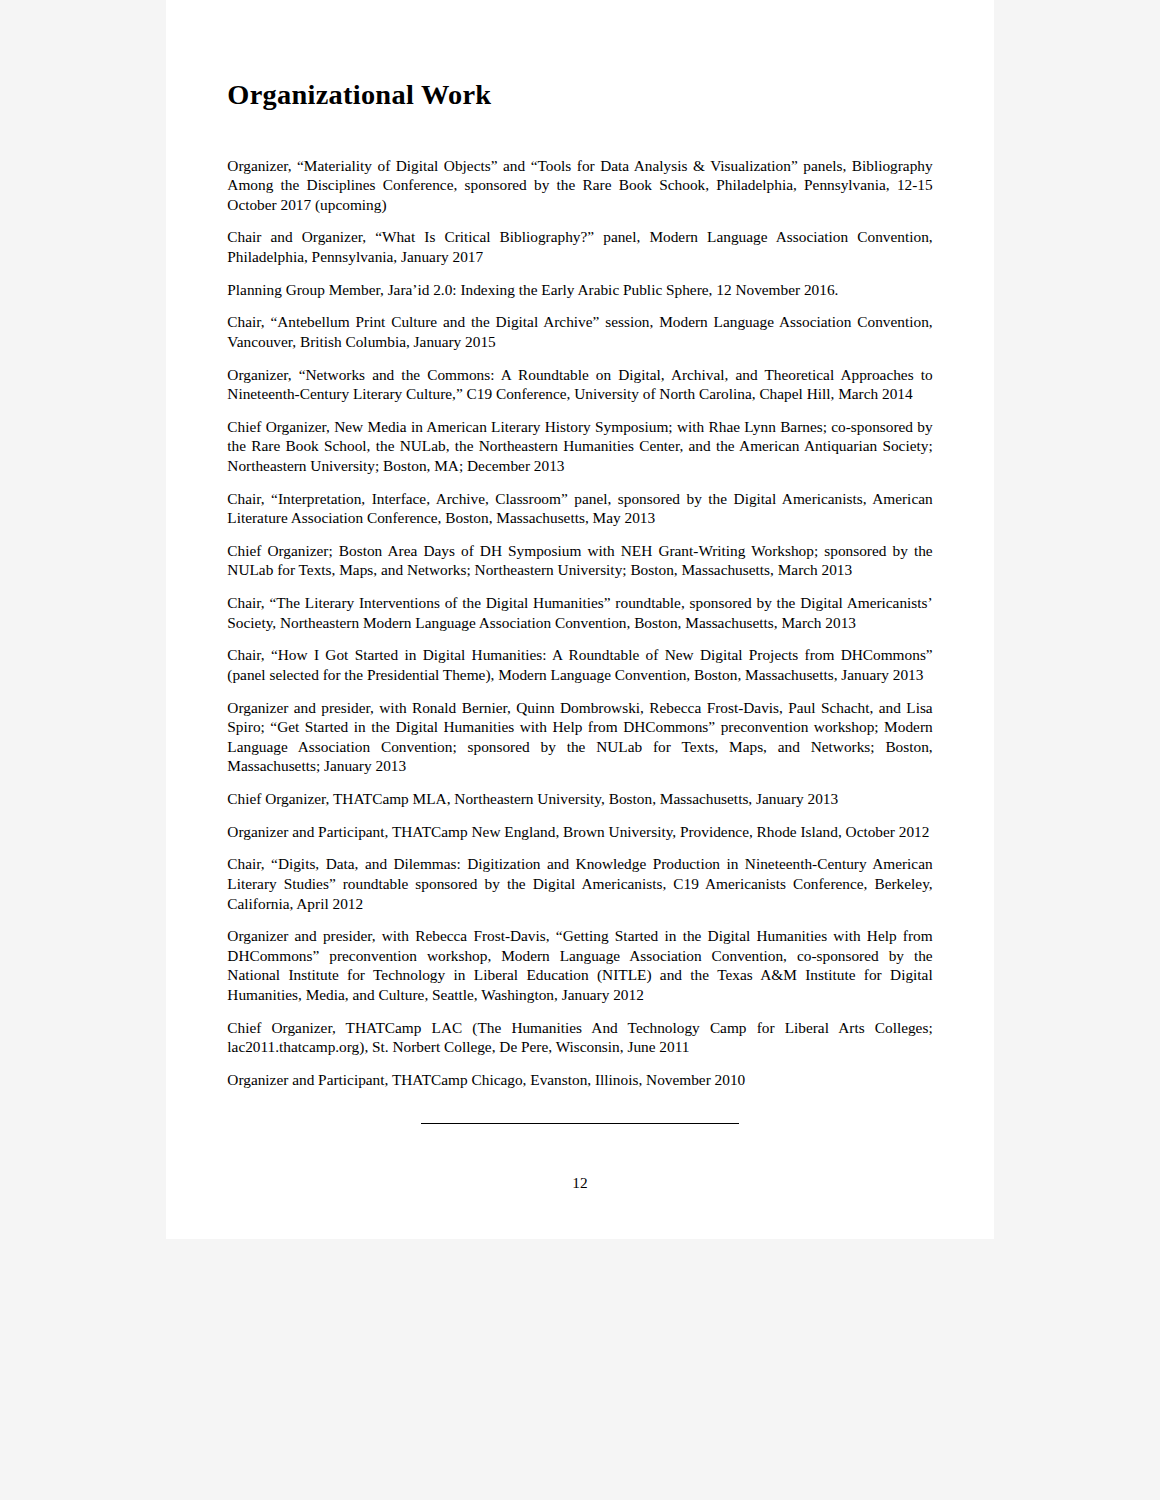Organizational Work
Organizer, “Materiality of Digital Objects” and “Tools for Data Analysis & Visualization” panels, Bibliography Among the Disciplines Conference, sponsored by the Rare Book Schook, Philadelphia, Pennsylvania, 12-15 October 2017 (upcoming)
Chair and Organizer, “What Is Critical Bibliography?” panel, Modern Language Association Convention, Philadelphia, Pennsylvania, January 2017
Planning Group Member, Jara’id 2.0: Indexing the Early Arabic Public Sphere, 12 November 2016.
Chair, “Antebellum Print Culture and the Digital Archive” session, Modern Language Association Convention, Vancouver, British Columbia, January 2015
Organizer, “Networks and the Commons: A Roundtable on Digital, Archival, and Theoretical Approaches to Nineteenth-Century Literary Culture,” C19 Conference, University of North Carolina, Chapel Hill, March 2014
Chief Organizer, New Media in American Literary History Symposium; with Rhae Lynn Barnes; co-sponsored by the Rare Book School, the NULab, the Northeastern Humanities Center, and the American Antiquarian Society; Northeastern University; Boston, MA; December 2013
Chair, “Interpretation, Interface, Archive, Classroom” panel, sponsored by the Digital Americanists, American Literature Association Conference, Boston, Massachusetts, May 2013
Chief Organizer; Boston Area Days of DH Symposium with NEH Grant-Writing Workshop; sponsored by the NULab for Texts, Maps, and Networks; Northeastern University; Boston, Massachusetts, March 2013
Chair, “The Literary Interventions of the Digital Humanities” roundtable, sponsored by the Digital Americanists’ Society, Northeastern Modern Language Association Convention, Boston, Massachusetts, March 2013
Chair, “How I Got Started in Digital Humanities: A Roundtable of New Digital Projects from DHCommons” (panel selected for the Presidential Theme), Modern Language Convention, Boston, Massachusetts, January 2013
Organizer and presider, with Ronald Bernier, Quinn Dombrowski, Rebecca Frost-Davis, Paul Schacht, and Lisa Spiro; “Get Started in the Digital Humanities with Help from DHCommons” preconvention workshop; Modern Language Association Convention; sponsored by the NULab for Texts, Maps, and Networks; Boston, Massachusetts; January 2013
Chief Organizer, THATCamp MLA, Northeastern University, Boston, Massachusetts, January 2013
Organizer and Participant, THATCamp New England, Brown University, Providence, Rhode Island, October 2012
Chair, “Digits, Data, and Dilemmas: Digitization and Knowledge Production in Nineteenth-Century American Literary Studies” roundtable sponsored by the Digital Americanists, C19 Americanists Conference, Berkeley, California, April 2012
Organizer and presider, with Rebecca Frost-Davis, “Getting Started in the Digital Humanities with Help from DHCommons” preconvention workshop, Modern Language Association Convention, co-sponsored by the National Institute for Technology in Liberal Education (NITLE) and the Texas A&M Institute for Digital Humanities, Media, and Culture, Seattle, Washington, January 2012
Chief Organizer, THATCamp LAC (The Humanities And Technology Camp for Liberal Arts Colleges; lac2011.thatcamp.org), St. Norbert College, De Pere, Wisconsin, June 2011
Organizer and Participant, THATCamp Chicago, Evanston, Illinois, November 2010
12